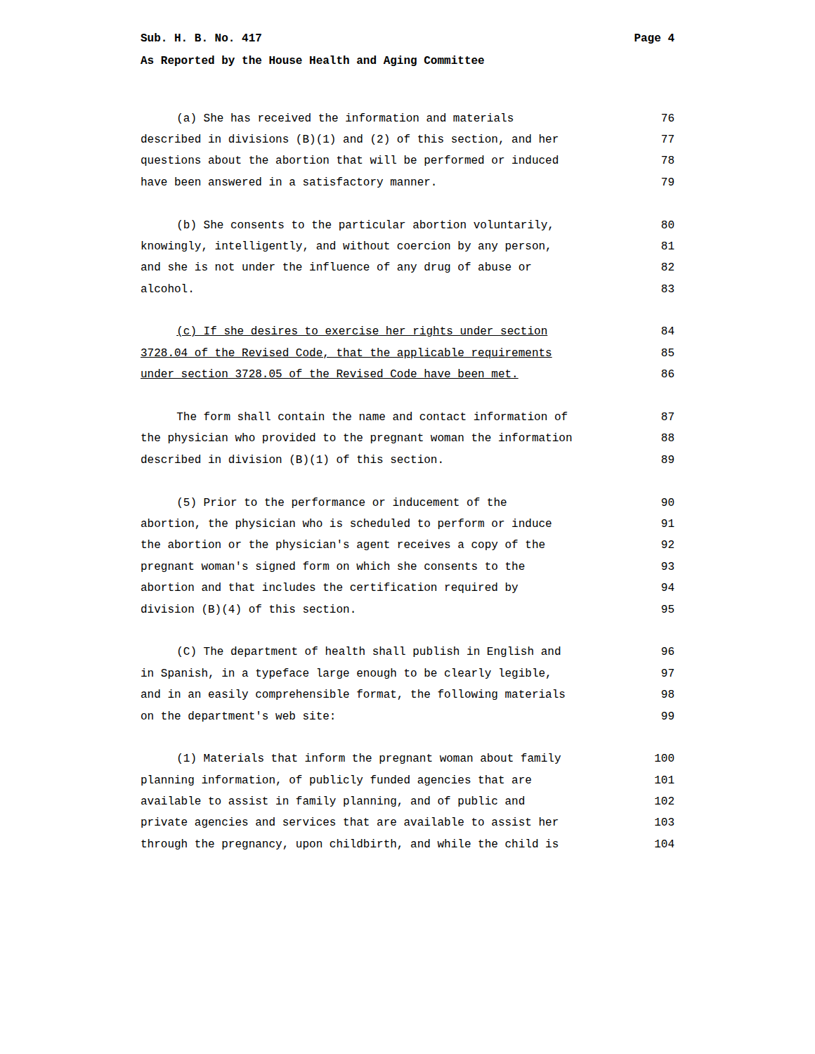Sub. H. B. No. 417
Page 4
As Reported by the House Health and Aging Committee
(a) She has received the information and materials 76
described in divisions (B)(1) and (2) of this section, and her 77
questions about the abortion that will be performed or induced 78
have been answered in a satisfactory manner. 79
(b) She consents to the particular abortion voluntarily, 80
knowingly, intelligently, and without coercion by any person, 81
and she is not under the influence of any drug of abuse or 82
alcohol. 83
(c) If she desires to exercise her rights under section 84
3728.04 of the Revised Code, that the applicable requirements 85
under section 3728.05 of the Revised Code have been met. 86
The form shall contain the name and contact information of 87
the physician who provided to the pregnant woman the information 88
described in division (B)(1) of this section. 89
(5) Prior to the performance or inducement of the 90
abortion, the physician who is scheduled to perform or induce 91
the abortion or the physician's agent receives a copy of the 92
pregnant woman's signed form on which she consents to the 93
abortion and that includes the certification required by 94
division (B)(4) of this section. 95
(C) The department of health shall publish in English and 96
in Spanish, in a typeface large enough to be clearly legible, 97
and in an easily comprehensible format, the following materials 98
on the department's web site: 99
(1) Materials that inform the pregnant woman about family 100
planning information, of publicly funded agencies that are 101
available to assist in family planning, and of public and 102
private agencies and services that are available to assist her 103
through the pregnancy, upon childbirth, and while the child is 104